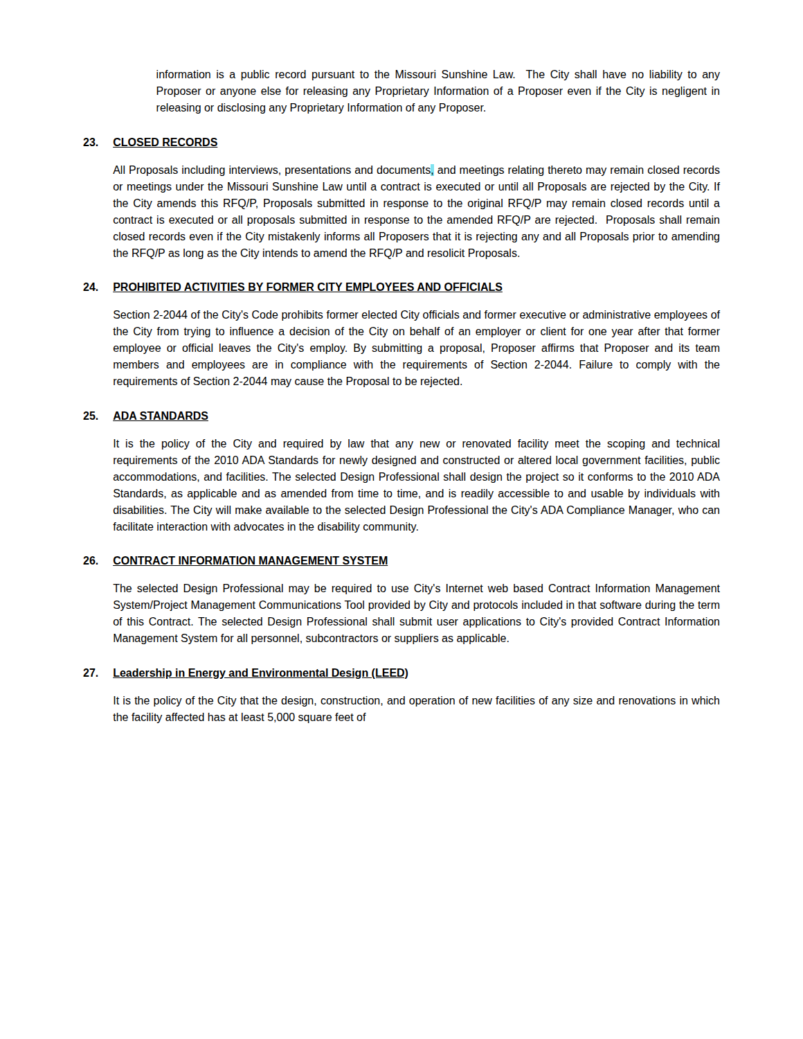information is a public record pursuant to the Missouri Sunshine Law. The City shall have no liability to any Proposer or anyone else for releasing any Proprietary Information of a Proposer even if the City is negligent in releasing or disclosing any Proprietary Information of any Proposer.
23. CLOSED RECORDS
All Proposals including interviews, presentations and documents, and meetings relating thereto may remain closed records or meetings under the Missouri Sunshine Law until a contract is executed or until all Proposals are rejected by the City. If the City amends this RFQ/P, Proposals submitted in response to the original RFQ/P may remain closed records until a contract is executed or all proposals submitted in response to the amended RFQ/P are rejected. Proposals shall remain closed records even if the City mistakenly informs all Proposers that it is rejecting any and all Proposals prior to amending the RFQ/P as long as the City intends to amend the RFQ/P and resolicit Proposals.
24. PROHIBITED ACTIVITIES BY FORMER CITY EMPLOYEES AND OFFICIALS
Section 2-2044 of the City's Code prohibits former elected City officials and former executive or administrative employees of the City from trying to influence a decision of the City on behalf of an employer or client for one year after that former employee or official leaves the City's employ. By submitting a proposal, Proposer affirms that Proposer and its team members and employees are in compliance with the requirements of Section 2-2044. Failure to comply with the requirements of Section 2-2044 may cause the Proposal to be rejected.
25. ADA STANDARDS
It is the policy of the City and required by law that any new or renovated facility meet the scoping and technical requirements of the 2010 ADA Standards for newly designed and constructed or altered local government facilities, public accommodations, and facilities. The selected Design Professional shall design the project so it conforms to the 2010 ADA Standards, as applicable and as amended from time to time, and is readily accessible to and usable by individuals with disabilities. The City will make available to the selected Design Professional the City's ADA Compliance Manager, who can facilitate interaction with advocates in the disability community.
26. CONTRACT INFORMATION MANAGEMENT SYSTEM
The selected Design Professional may be required to use City's Internet web based Contract Information Management System/Project Management Communications Tool provided by City and protocols included in that software during the term of this Contract. The selected Design Professional shall submit user applications to City's provided Contract Information Management System for all personnel, subcontractors or suppliers as applicable.
27. Leadership in Energy and Environmental Design (LEED)
It is the policy of the City that the design, construction, and operation of new facilities of any size and renovations in which the facility affected has at least 5,000 square feet of